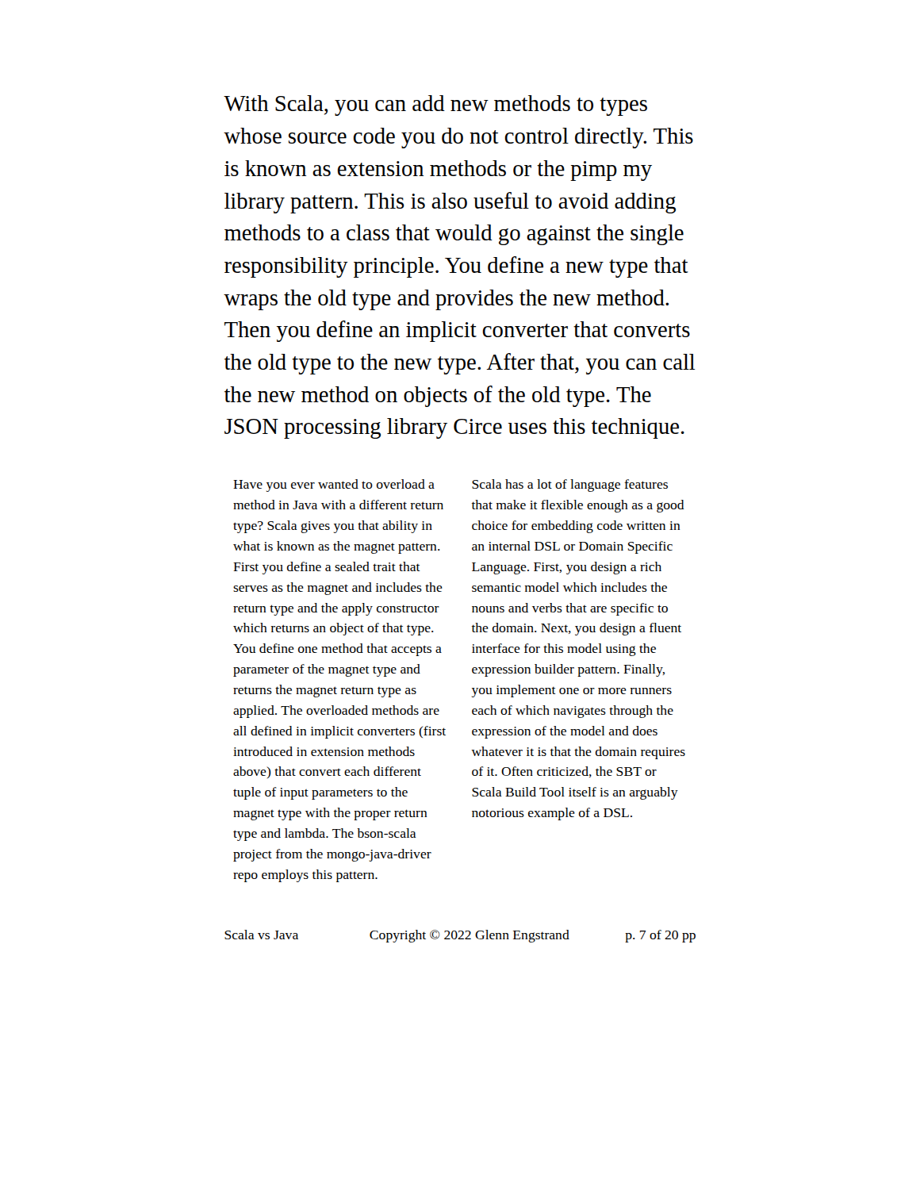With Scala, you can add new methods to types whose source code you do not control directly. This is known as extension methods or the pimp my library pattern. This is also useful to avoid adding methods to a class that would go against the single responsibility principle. You define a new type that wraps the old type and provides the new method. Then you define an implicit converter that converts the old type to the new type. After that, you can call the new method on objects of the old type. The JSON processing library Circe uses this technique.
Have you ever wanted to overload a method in Java with a different return type? Scala gives you that ability in what is known as the magnet pattern. First you define a sealed trait that serves as the magnet and includes the return type and the apply constructor which returns an object of that type. You define one method that accepts a parameter of the magnet type and returns the magnet return type as applied. The overloaded methods are all defined in implicit converters (first introduced in extension methods above) that convert each different tuple of input parameters to the magnet type with the proper return type and lambda. The bson-scala project from the mongo-java-driver repo employs this pattern.
Scala has a lot of language features that make it flexible enough as a good choice for embedding code written in an internal DSL or Domain Specific Language. First, you design a rich semantic model which includes the nouns and verbs that are specific to the domain. Next, you design a fluent interface for this model using the expression builder pattern. Finally, you implement one or more runners each of which navigates through the expression of the model and does whatever it is that the domain requires of it. Often criticized, the SBT or Scala Build Tool itself is an arguably notorious example of a DSL.
Scala vs Java
Copyright © 2022 Glenn Engstrand
p. 7 of 20 pp